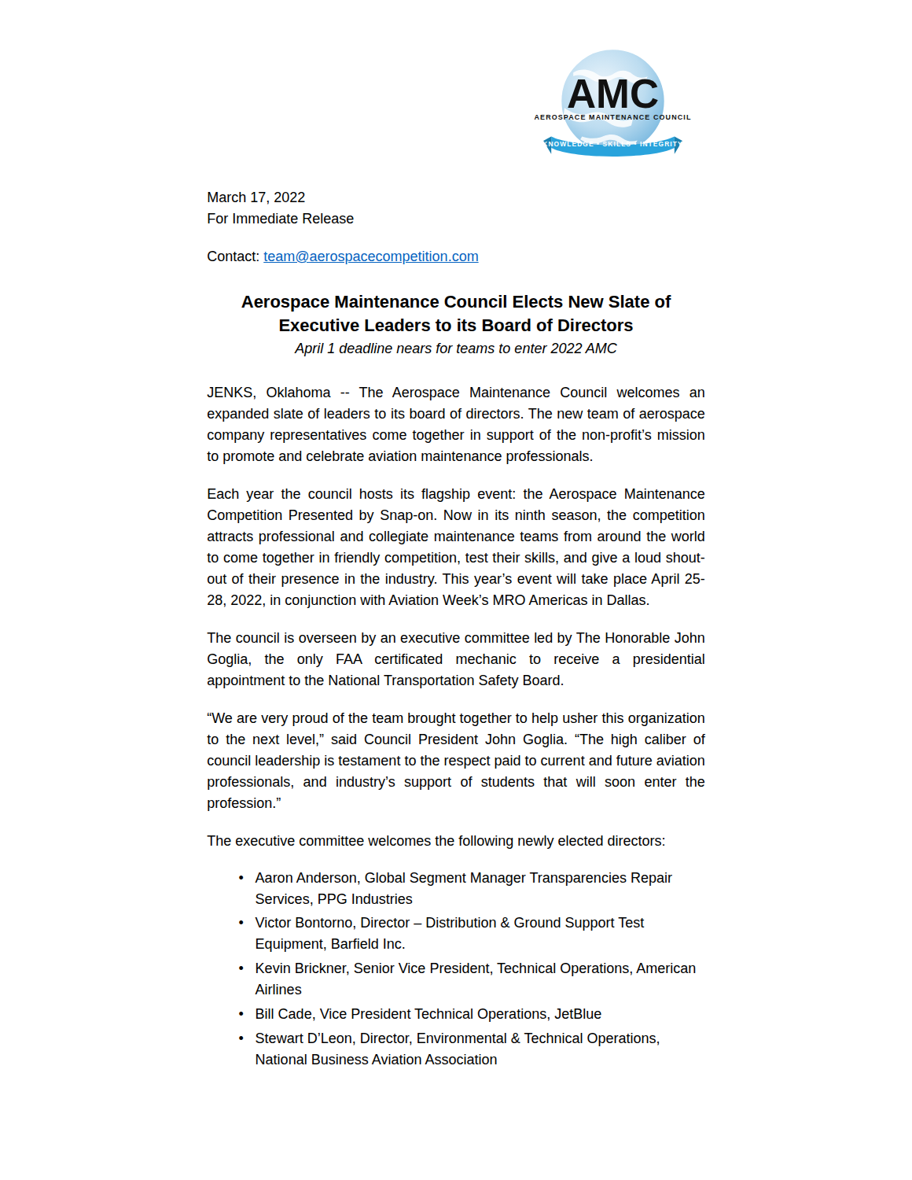March 17, 2022
For Immediate Release
Contact: team@aerospacecompetition.com
Aerospace Maintenance Council Elects New Slate of
Executive Leaders to its Board of Directors
April 1 deadline nears for teams to enter 2022 AMC
JENKS, Oklahoma -- The Aerospace Maintenance Council welcomes an expanded slate of leaders to its board of directors. The new team of aerospace company representatives come together in support of the non-profit’s mission to promote and celebrate aviation maintenance professionals.
Each year the council hosts its flagship event: the Aerospace Maintenance Competition Presented by Snap-on. Now in its ninth season, the competition attracts professional and collegiate maintenance teams from around the world to come together in friendly competition, test their skills, and give a loud shout-out of their presence in the industry. This year’s event will take place April 25-28, 2022, in conjunction with Aviation Week’s MRO Americas in Dallas.
The council is overseen by an executive committee led by The Honorable John Goglia, the only FAA certificated mechanic to receive a presidential appointment to the National Transportation Safety Board.
“We are very proud of the team brought together to help usher this organization to the next level,” said Council President John Goglia. “The high caliber of council leadership is testament to the respect paid to current and future aviation professionals, and industry’s support of students that will soon enter the profession.”
The executive committee welcomes the following newly elected directors:
Aaron Anderson, Global Segment Manager Transparencies Repair Services, PPG Industries
Victor Bontorno, Director – Distribution & Ground Support Test Equipment, Barfield Inc.
Kevin Brickner, Senior Vice President, Technical Operations, American Airlines
Bill Cade, Vice President Technical Operations, JetBlue
Stewart D’Leon, Director, Environmental & Technical Operations, National Business Aviation Association